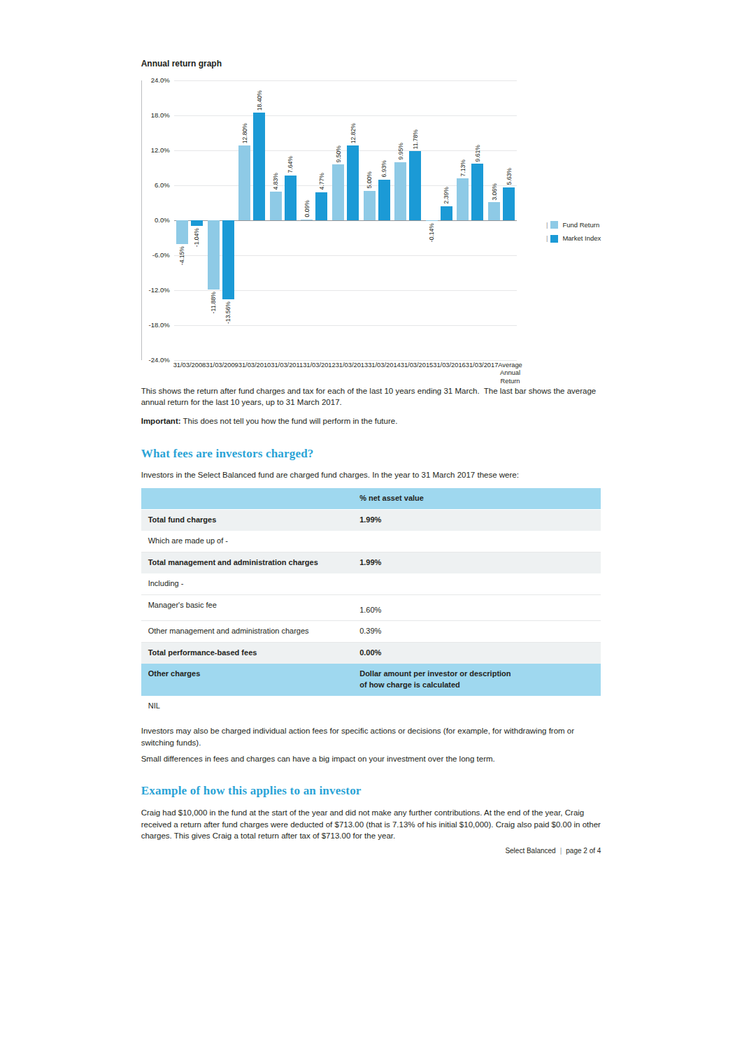Annual return graph
24.0%
18.0%
12.0%
6.0%
0.0%
-6.0%
-12.0%
-18.0%
-24.0%
-4.15%
-1.04%
-11.88%
-13.56%
12.80%
18.40%
4.83%
7.64%
0.09%
4.77%
9.50%
12.82%
5.00%
6.93%
9.95%
11.78%
-0.14%
2.39%
7.13%
9.61%
3.06%
5.63%
| Fund Return
| Market Index
31/03/2008
31/03/2009
31/03/2010
31/03/2011
31/03/2012
31/03/2013
31/03/2014
31/03/2015
31/03/2016
31/03/2017
Average
Annual
Return
This shows the return after fund charges and tax for each of the last 10 years ending 31 March. The last bar shows the average annual return for the last 10 years, up to 31 March 2017.
Important: This does not tell you how the fund will perform in the future.
What fees are investors charged?
Investors in the Select Balanced fund are charged fund charges. In the year to 31 March 2017 these were:
| | % net asset value |
| --- | --- |
| Total fund charges | 1.99% |
| Which are made up of - | |
| Total management and administration charges | 1.99% |
| Including - | |
| Manager's basic fee | 1.60% |
| Other management and administration charges | 0.39% |
| Total performance-based fees | 0.00% |
| Other charges | Dollar amount per investor or description of how charge is calculated |
| NIL | |
Investors may also be charged individual action fees for specific actions or decisions (for example, for withdrawing from or switching funds).
Small differences in fees and charges can have a big impact on your investment over the long term.
Example of how this applies to an investor
Craig had $10,000 in the fund at the start of the year and did not make any further contributions. At the end of the year, Craig received a return after fund charges were deducted of $713.00 (that is 7.13% of his initial $10,000). Craig also paid $0.00 in other charges. This gives Craig a total return after tax of $713.00 for the year.
Select Balanced|page 2 of 4